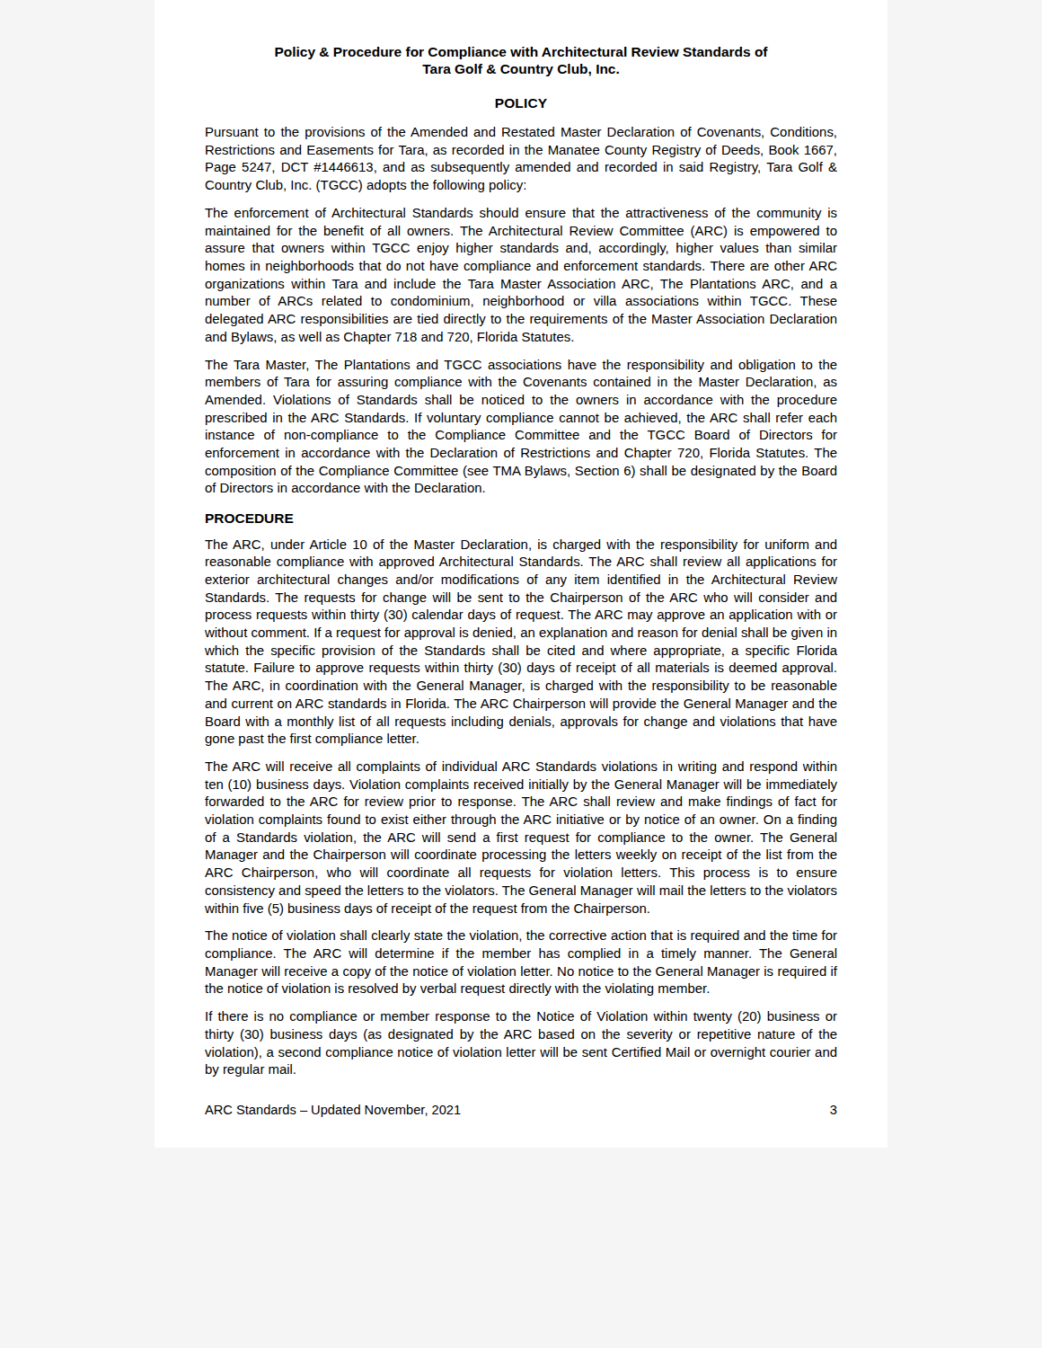Policy & Procedure for Compliance with Architectural Review Standards of
Tara Golf & Country Club, Inc.
POLICY
Pursuant to the provisions of the Amended and Restated Master Declaration of Covenants, Conditions, Restrictions and Easements for Tara, as recorded in the Manatee County Registry of Deeds, Book 1667, Page 5247, DCT #1446613, and as subsequently amended and recorded in said Registry, Tara Golf & Country Club, Inc. (TGCC) adopts the following policy:
The enforcement of Architectural Standards should ensure that the attractiveness of the community is maintained for the benefit of all owners. The Architectural Review Committee (ARC) is empowered to assure that owners within TGCC enjoy higher standards and, accordingly, higher values than similar homes in neighborhoods that do not have compliance and enforcement standards. There are other ARC organizations within Tara and include the Tara Master Association ARC, The Plantations ARC, and a number of ARCs related to condominium, neighborhood or villa associations within TGCC. These delegated ARC responsibilities are tied directly to the requirements of the Master Association Declaration and Bylaws, as well as Chapter 718 and 720, Florida Statutes.
The Tara Master, The Plantations and TGCC associations have the responsibility and obligation to the members of Tara for assuring compliance with the Covenants contained in the Master Declaration, as Amended. Violations of Standards shall be noticed to the owners in accordance with the procedure prescribed in the ARC Standards. If voluntary compliance cannot be achieved, the ARC shall refer each instance of non-compliance to the Compliance Committee and the TGCC Board of Directors for enforcement in accordance with the Declaration of Restrictions and Chapter 720, Florida Statutes. The composition of the Compliance Committee (see TMA Bylaws, Section 6) shall be designated by the Board of Directors in accordance with the Declaration.
PROCEDURE
The ARC, under Article 10 of the Master Declaration, is charged with the responsibility for uniform and reasonable compliance with approved Architectural Standards. The ARC shall review all applications for exterior architectural changes and/or modifications of any item identified in the Architectural Review Standards. The requests for change will be sent to the Chairperson of the ARC who will consider and process requests within thirty (30) calendar days of request. The ARC may approve an application with or without comment. If a request for approval is denied, an explanation and reason for denial shall be given in which the specific provision of the Standards shall be cited and where appropriate, a specific Florida statute. Failure to approve requests within thirty (30) days of receipt of all materials is deemed approval. The ARC, in coordination with the General Manager, is charged with the responsibility to be reasonable and current on ARC standards in Florida. The ARC Chairperson will provide the General Manager and the Board with a monthly list of all requests including denials, approvals for change and violations that have gone past the first compliance letter.
The ARC will receive all complaints of individual ARC Standards violations in writing and respond within ten (10) business days. Violation complaints received initially by the General Manager will be immediately forwarded to the ARC for review prior to response. The ARC shall review and make findings of fact for violation complaints found to exist either through the ARC initiative or by notice of an owner. On a finding of a Standards violation, the ARC will send a first request for compliance to the owner. The General Manager and the Chairperson will coordinate processing the letters weekly on receipt of the list from the ARC Chairperson, who will coordinate all requests for violation letters. This process is to ensure consistency and speed the letters to the violators. The General Manager will mail the letters to the violators within five (5) business days of receipt of the request from the Chairperson.
The notice of violation shall clearly state the violation, the corrective action that is required and the time for compliance. The ARC will determine if the member has complied in a timely manner. The General Manager will receive a copy of the notice of violation letter. No notice to the General Manager is required if the notice of violation is resolved by verbal request directly with the violating member.
If there is no compliance or member response to the Notice of Violation within twenty (20) business or thirty (30) business days (as designated by the ARC based on the severity or repetitive nature of the violation), a second compliance notice of violation letter will be sent Certified Mail or overnight courier and by regular mail.
ARC Standards – Updated November, 2021 3